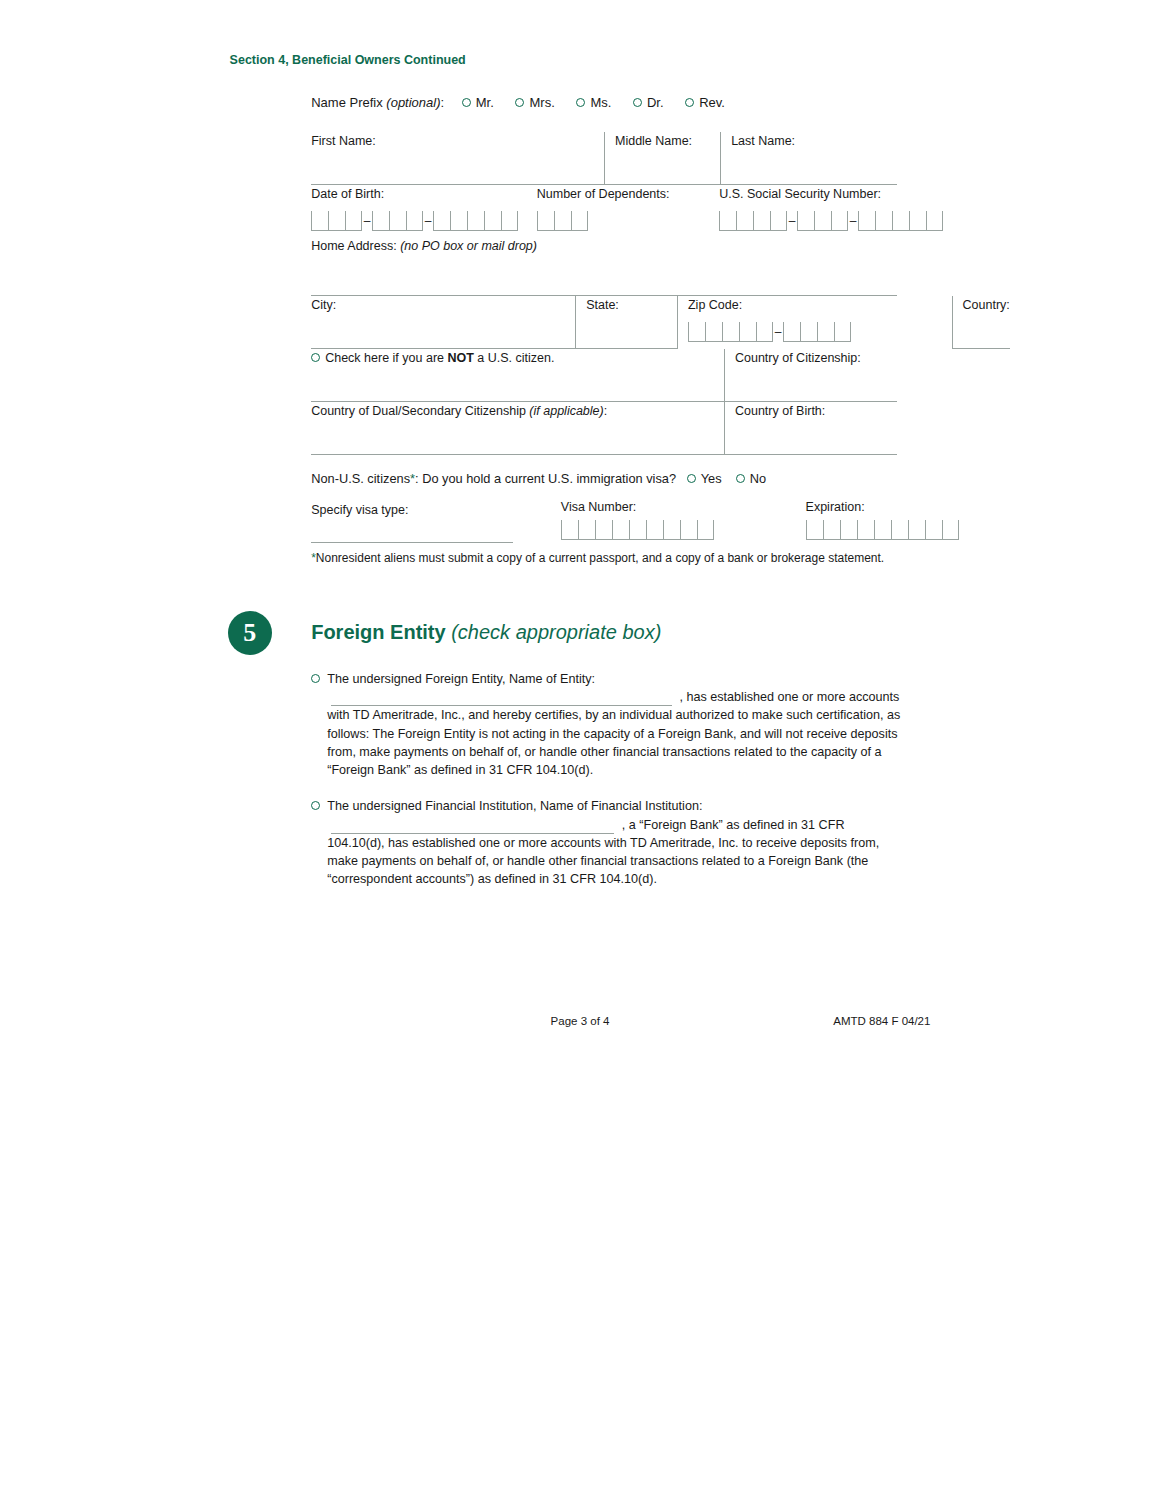Section 4, Beneficial Owners Continued
Name Prefix (optional): Mr. Mrs. Ms. Dr. Rev.
First Name:
Middle Name:
Last Name:
Date of Birth:
–
–
Number of Dependents:
U.S. Social Security Number:
–
–
Home Address: (no PO box or mail drop)
City:
State:
Zip Code:
–
Country:
Check here if you are NOT a U.S. citizen.
Country of Citizenship:
Country of Dual/Secondary Citizenship (if applicable):
Country of Birth:
Non-U.S. citizens*: Do you hold a current U.S. immigration visa? Yes No
Specify visa type:
Visa Number:
Expiration:
*Nonresident aliens must submit a copy of a current passport, and a copy of a bank or brokerage statement.
5
Foreign Entity (check appropriate box)
The undersigned Foreign Entity, Name of Entity: , has established one or more accounts with TD Ameritrade, Inc., and hereby certifies, by an individual authorized to make such certification, as follows: The Foreign Entity is not acting in the capacity of a Foreign Bank, and will not receive deposits from, make payments on behalf of, or handle other financial transactions related to the capacity of a “Foreign Bank” as defined in 31 CFR 104.10(d).
The undersigned Financial Institution, Name of Financial Institution: , a “Foreign Bank” as defined in 31 CFR 104.10(d), has established one or more accounts with TD Ameritrade, Inc. to receive deposits from, make payments on behalf of, or handle other financial transactions related to a Foreign Bank (the “correspondent accounts”) as defined in 31 CFR 104.10(d).
Page 3 of 4 AMTD 884 F 04/21